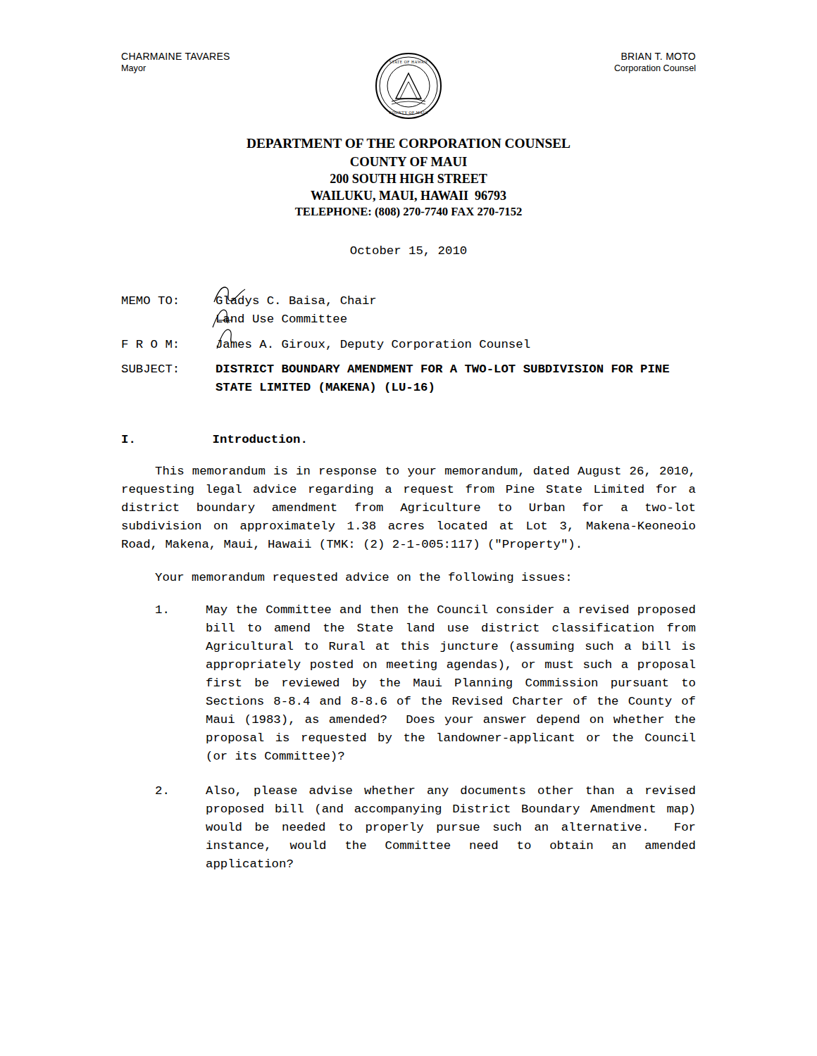CHARMAINE TAVARES
Mayor
STATE OF HAWAII COUNTY OF MAUI
BRIAN T. MOTO
Corporation Counsel
DEPARTMENT OF THE CORPORATION COUNSEL
COUNTY OF MAUI
200 SOUTH HIGH STREET
WAILUKU, MAUI, HAWAII 96793
TELEPHONE: (808) 270-7740 FAX 270-7152
October 15, 2010
| MEMO TO: | Gladys C. Baisa, Chair Land Use Committee |
| F R O M: | James A. Giroux, Deputy Corporation Counsel |
| SUBJECT: | DISTRICT BOUNDARY AMENDMENT FOR A TWO-LOT SUBDIVISION FOR PINE STATE LIMITED (MAKENA) (LU-16) |
I. Introduction.
This memorandum is in response to your memorandum, dated August 26, 2010, requesting legal advice regarding a request from Pine State Limited for a district boundary amendment from Agriculture to Urban for a two-lot subdivision on approximately 1.38 acres located at Lot 3, Makena-Keoneoio Road, Makena, Maui, Hawaii (TMK: (2) 2-1-005:117) ("Property").
Your memorandum requested advice on the following issues:
May the Committee and then the Council consider a revised proposed bill to amend the State land use district classification from Agricultural to Rural at this juncture (assuming such a bill is appropriately posted on meeting agendas), or must such a proposal first be reviewed by the Maui Planning Commission pursuant to Sections 8-8.4 and 8-8.6 of the Revised Charter of the County of Maui (1983), as amended? Does your answer depend on whether the proposal is requested by the landowner-applicant or the Council (or its Committee)?
Also, please advise whether any documents other than a revised proposed bill (and accompanying District Boundary Amendment map) would be needed to properly pursue such an alternative. For instance, would the Committee need to obtain an amended application?